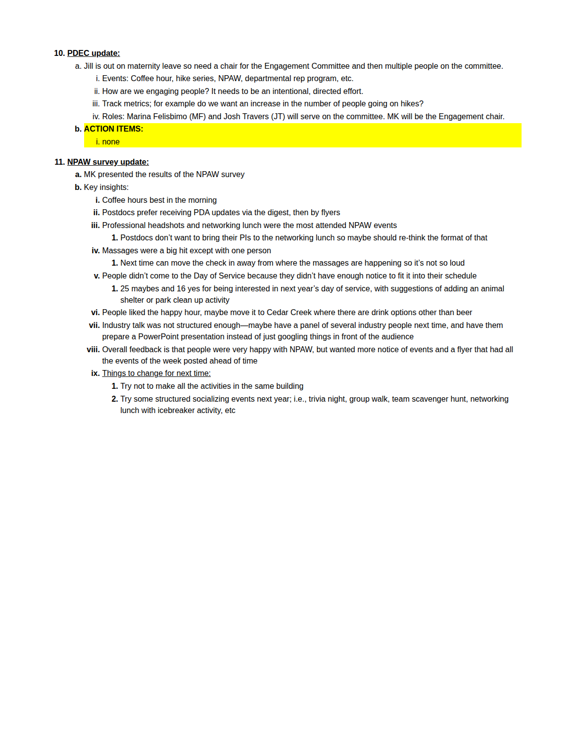PDEC update:
Jill is out on maternity leave so need a chair for the Engagement Committee and then multiple people on the committee.
Events: Coffee hour, hike series, NPAW, departmental rep program, etc.
How are we engaging people? It needs to be an intentional, directed effort.
Track metrics; for example do we want an increase in the number of people going on hikes?
Roles: Marina Felisbimo (MF) and Josh Travers (JT) will serve on the committee. MK will be the Engagement chair.
ACTION ITEMS:
none
NPAW survey update:
MK presented the results of the NPAW survey
Key insights:
Coffee hours best in the morning
Postdocs prefer receiving PDA updates via the digest, then by flyers
Professional headshots and networking lunch were the most attended NPAW events
Postdocs don’t want to bring their PIs to the networking lunch so maybe should re-think the format of that
Massages were a big hit except with one person
Next time can move the check in away from where the massages are happening so it’s not so loud
People didn’t come to the Day of Service because they didn’t have enough notice to fit it into their schedule
25 maybes and 16 yes for being interested in next year’s day of service, with suggestions of adding an animal shelter or park clean up activity
People liked the happy hour, maybe move it to Cedar Creek where there are drink options other than beer
Industry talk was not structured enough—maybe have a panel of several industry people next time, and have them prepare a PowerPoint presentation instead of just googling things in front of the audience
Overall feedback is that people were very happy with NPAW, but wanted more notice of events and a flyer that had all the events of the week posted ahead of time
Things to change for next time:
Try not to make all the activities in the same building
Try some structured socializing events next year; i.e., trivia night, group walk, team scavenger hunt, networking lunch with icebreaker activity, etc